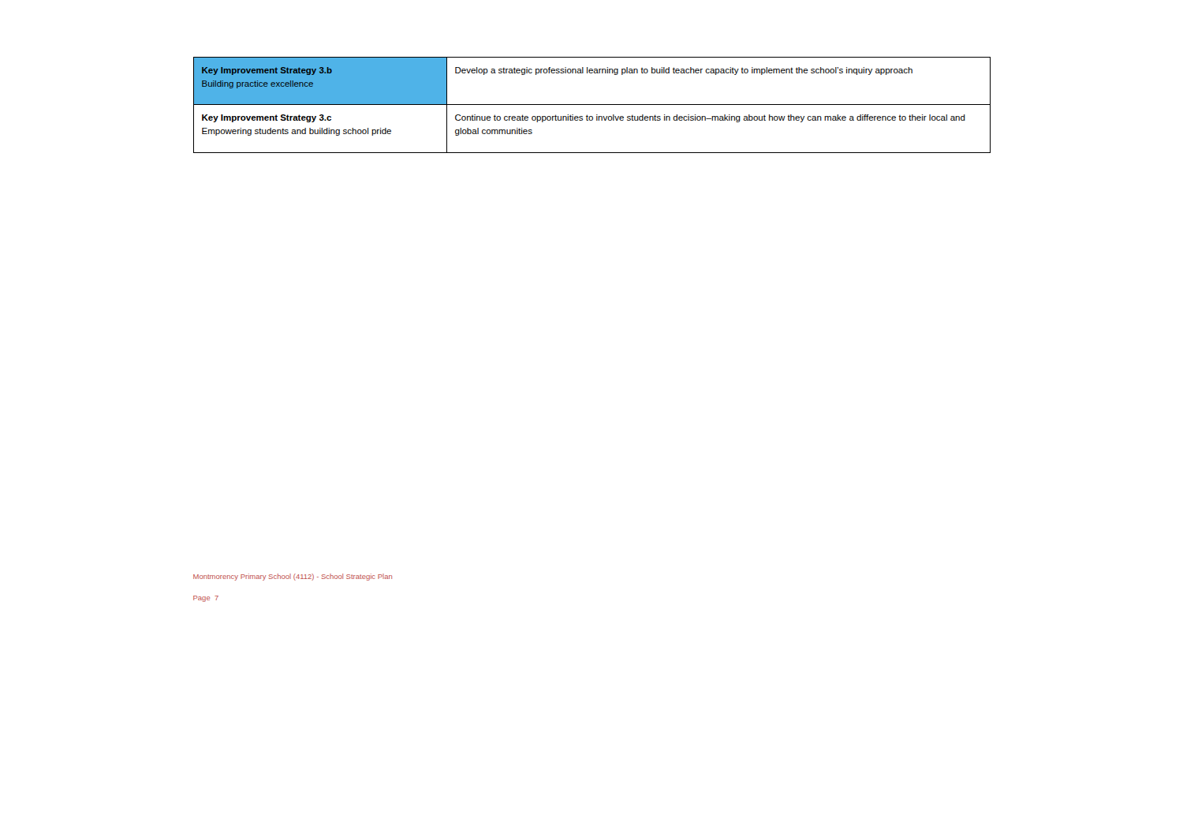| Key Improvement Strategy 3.b Building practice excellence | Develop a strategic professional learning plan to build teacher capacity to implement the school’s inquiry approach |
| Key Improvement Strategy 3.c Empowering students and building school pride | Continue to create opportunities to involve students in decision–making about how they can make a difference to their local and global communities |
Montmorency Primary School (4112) - School Strategic Plan
Page 7